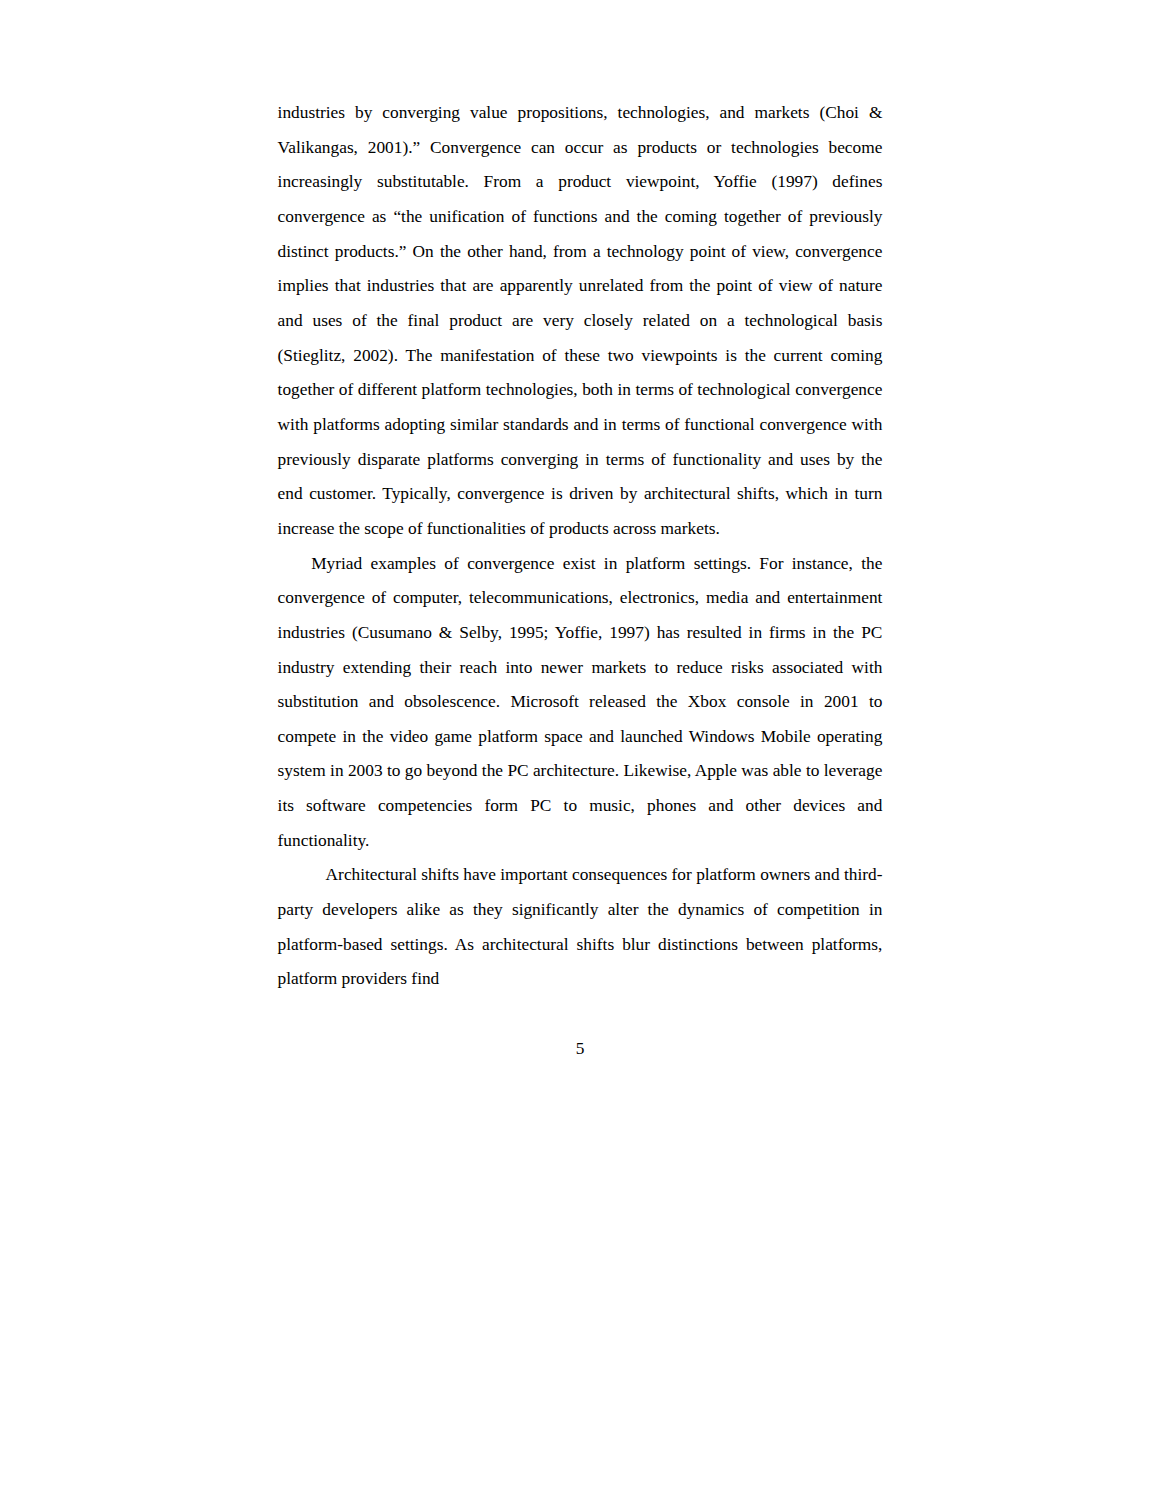industries by converging value propositions, technologies, and markets (Choi & Valikangas, 2001).” Convergence can occur as products or technologies become increasingly substitutable. From a product viewpoint, Yoffie (1997) defines convergence as “the unification of functions and the coming together of previously distinct products.” On the other hand, from a technology point of view, convergence implies that industries that are apparently unrelated from the point of view of nature and uses of the final product are very closely related on a technological basis (Stieglitz, 2002). The manifestation of these two viewpoints is the current coming together of different platform technologies, both in terms of technological convergence with platforms adopting similar standards and in terms of functional convergence with previously disparate platforms converging in terms of functionality and uses by the end customer. Typically, convergence is driven by architectural shifts, which in turn increase the scope of functionalities of products across markets.
Myriad examples of convergence exist in platform settings. For instance, the convergence of computer, telecommunications, electronics, media and entertainment industries (Cusumano & Selby, 1995; Yoffie, 1997) has resulted in firms in the PC industry extending their reach into newer markets to reduce risks associated with substitution and obsolescence. Microsoft released the Xbox console in 2001 to compete in the video game platform space and launched Windows Mobile operating system in 2003 to go beyond the PC architecture. Likewise, Apple was able to leverage its software competencies form PC to music, phones and other devices and functionality.
Architectural shifts have important consequences for platform owners and third-party developers alike as they significantly alter the dynamics of competition in platform-based settings. As architectural shifts blur distinctions between platforms, platform providers find
5